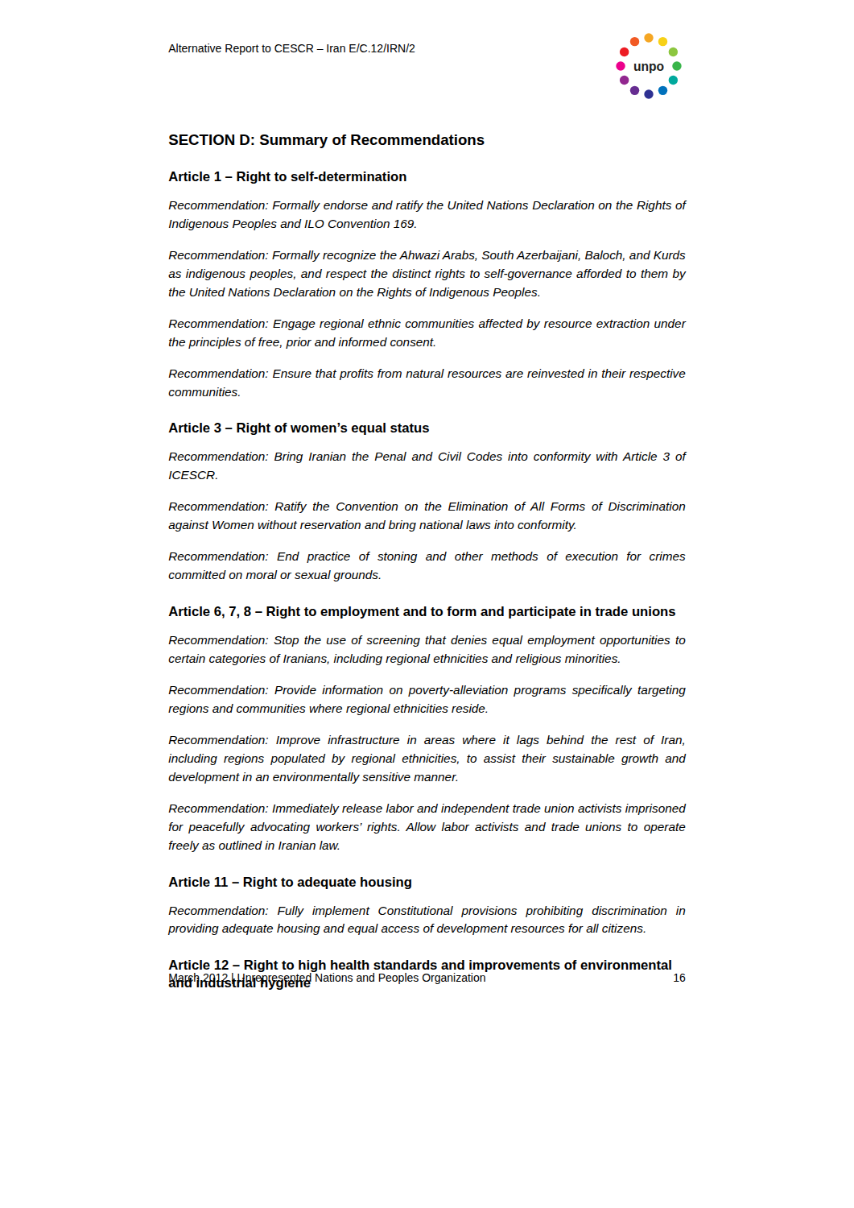Alternative Report to CESCR – Iran E/C.12/IRN/2
unpo
SECTION D: Summary of Recommendations
Article 1 – Right to self-determination
Recommendation: Formally endorse and ratify the United Nations Declaration on the Rights of Indigenous Peoples and ILO Convention 169.
Recommendation: Formally recognize the Ahwazi Arabs, South Azerbaijani, Baloch, and Kurds as indigenous peoples, and respect the distinct rights to self-governance afforded to them by the United Nations Declaration on the Rights of Indigenous Peoples.
Recommendation: Engage regional ethnic communities affected by resource extraction under the principles of free, prior and informed consent.
Recommendation: Ensure that profits from natural resources are reinvested in their respective communities.
Article 3 – Right of women’s equal status
Recommendation: Bring Iranian the Penal and Civil Codes into conformity with Article 3 of ICESCR.
Recommendation: Ratify the Convention on the Elimination of All Forms of Discrimination against Women without reservation and bring national laws into conformity.
Recommendation: End practice of stoning and other methods of execution for crimes committed on moral or sexual grounds.
Article 6, 7, 8 – Right to employment and to form and participate in trade unions
Recommendation: Stop the use of screening that denies equal employment opportunities to certain categories of Iranians, including regional ethnicities and religious minorities.
Recommendation: Provide information on poverty-alleviation programs specifically targeting regions and communities where regional ethnicities reside.
Recommendation: Improve infrastructure in areas where it lags behind the rest of Iran, including regions populated by regional ethnicities, to assist their sustainable growth and development in an environmentally sensitive manner.
Recommendation: Immediately release labor and independent trade union activists imprisoned for peacefully advocating workers’ rights. Allow labor activists and trade unions to operate freely as outlined in Iranian law.
Article 11 – Right to adequate housing
Recommendation: Fully implement Constitutional provisions prohibiting discrimination in providing adequate housing and equal access of development resources for all citizens.
Article 12 – Right to high health standards and improvements of environmental and industrial hygiene
March 2012 | Unrepresented Nations and Peoples Organization 16